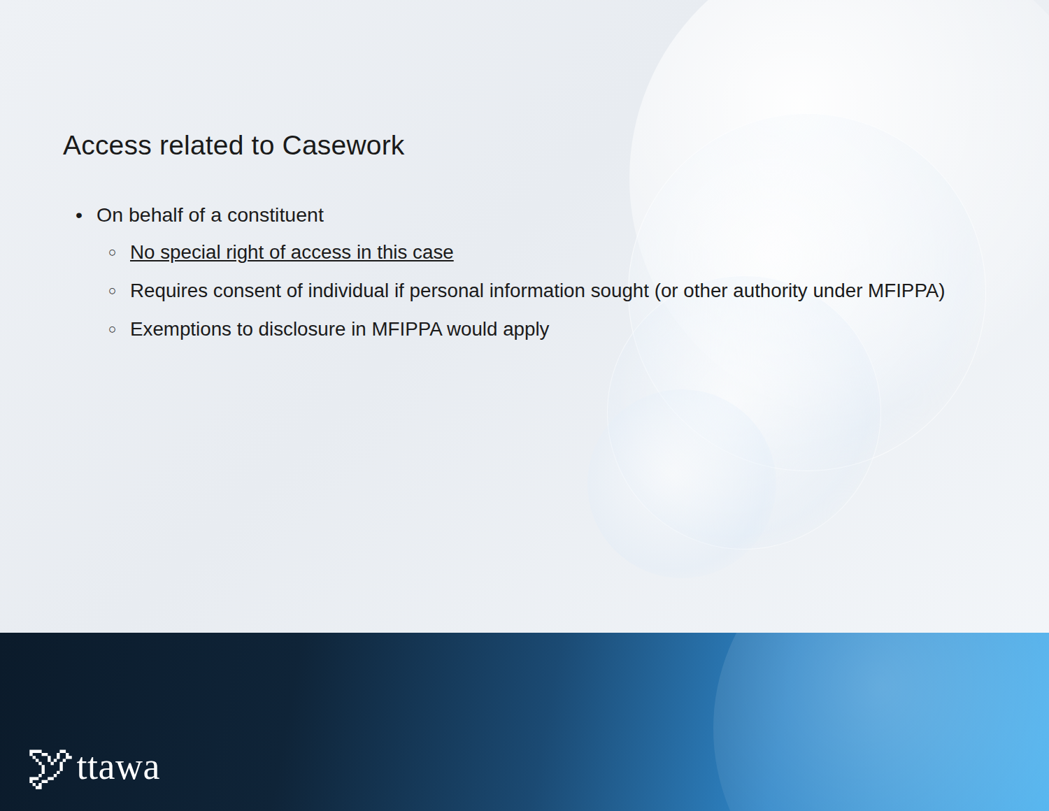Access related to Casework
On behalf of a constituent
No special right of access in this case
Requires consent of individual if personal information sought (or other authority under MFIPPA)
Exemptions to disclosure in MFIPPA would apply
🕊 ttawa